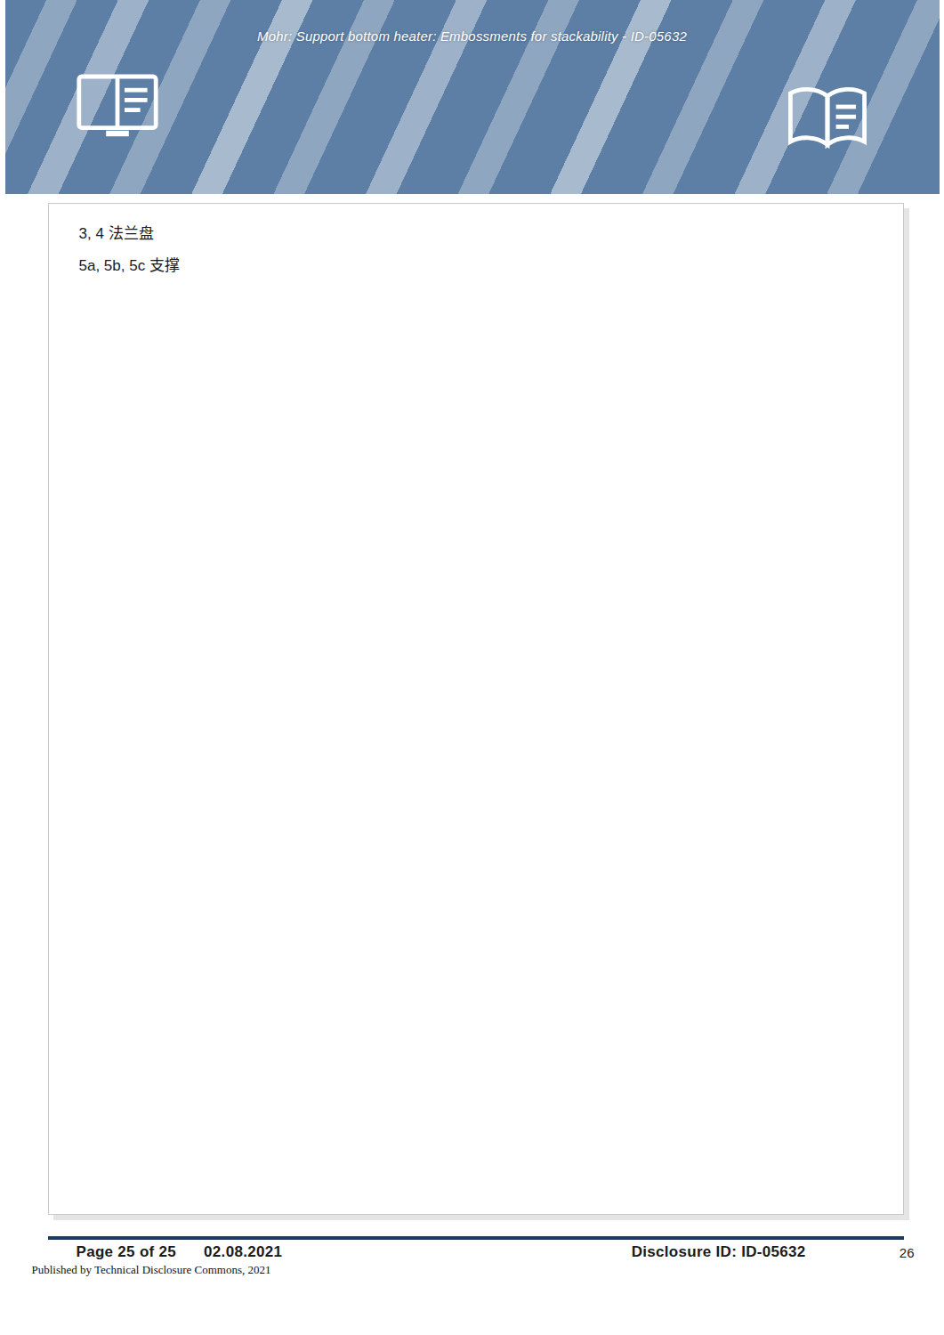Mohr: Support bottom heater: Embossments for stackability - ID-05632
3, 4 法兰盘
5a, 5b, 5c 支撑
Page 25 of 25 02.08.2021
Disclosure ID: ID-05632
26
Published by Technical Disclosure Commons, 2021